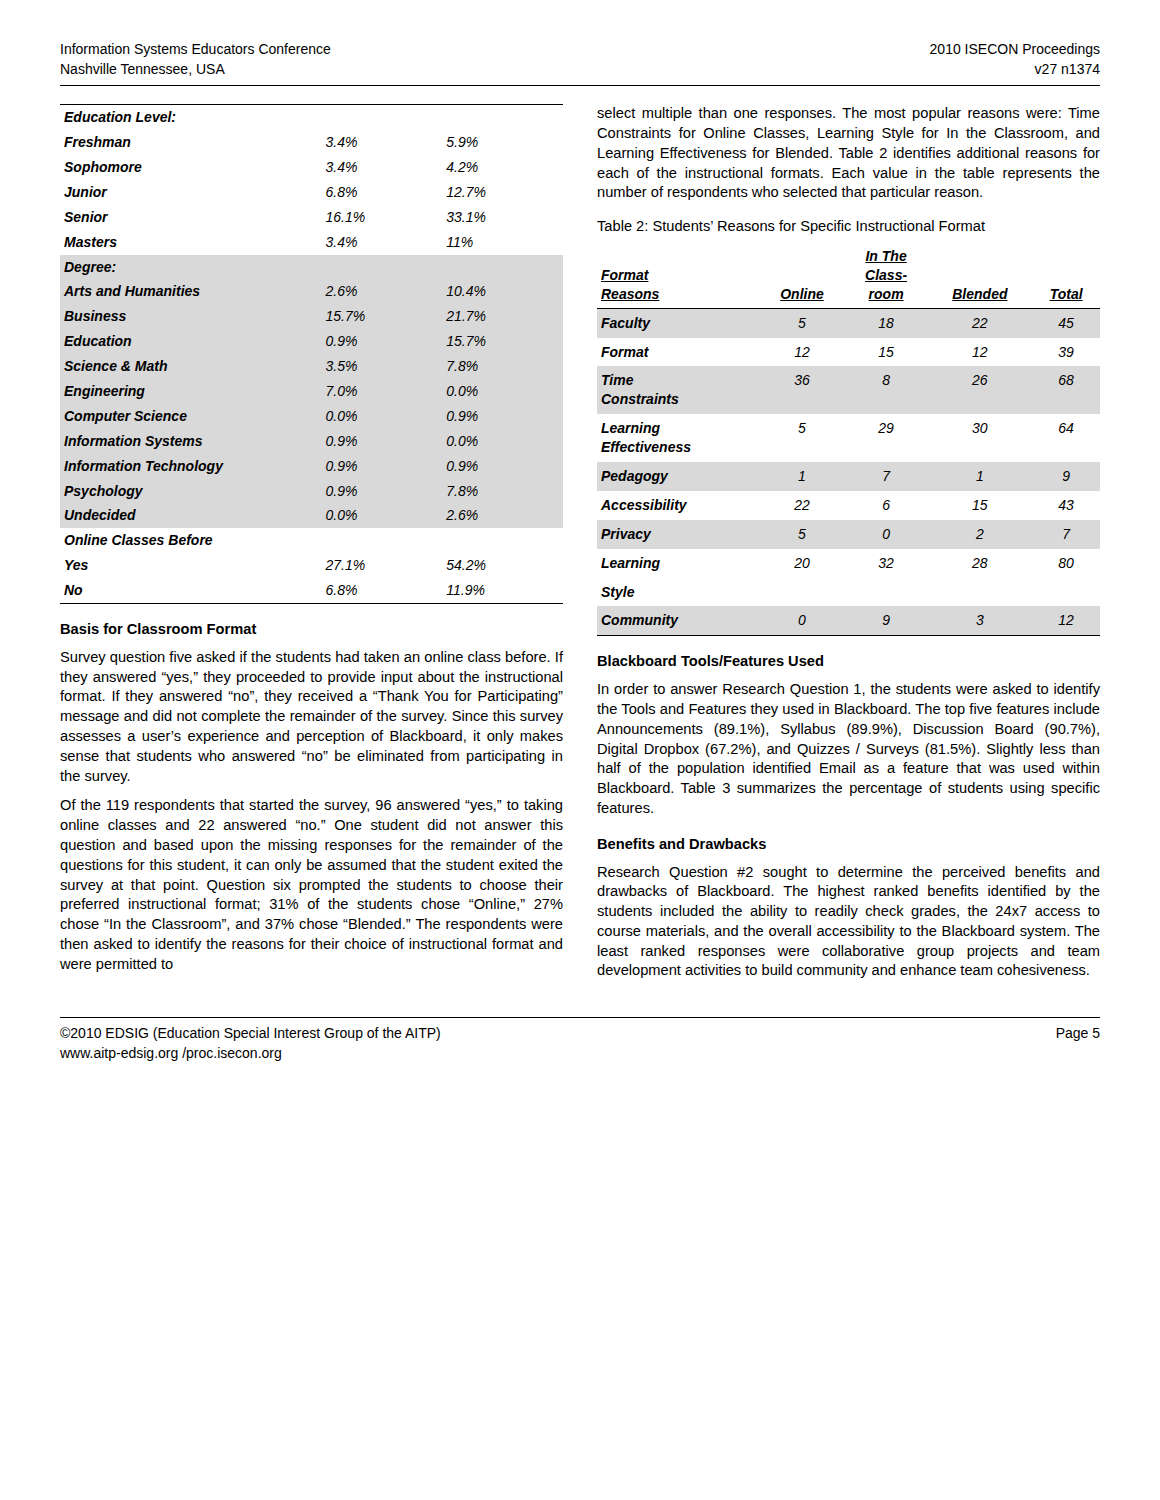Information Systems Educators Conference
Nashville Tennessee, USA
2010 ISECON Proceedings
v27 n1374
| Education Level: | | |
| Freshman | 3.4% | 5.9% |
| Sophomore | 3.4% | 4.2% |
| Junior | 6.8% | 12.7% |
| Senior | 16.1% | 33.1% |
| Masters | 3.4% | 11% |
| Degree: | | |
| Arts and Humanities | 2.6% | 10.4% |
| Business | 15.7% | 21.7% |
| Education | 0.9% | 15.7% |
| Science & Math | 3.5% | 7.8% |
| Engineering | 7.0% | 0.0% |
| Computer Science | 0.0% | 0.9% |
| Information Systems | 0.9% | 0.0% |
| Information Technology | 0.9% | 0.9% |
| Psychology | 0.9% | 7.8% |
| Undecided | 0.0% | 2.6% |
| Online Classes Before | | |
| Yes | 27.1% | 54.2% |
| No | 6.8% | 11.9% |
Basis for Classroom Format
Survey question five asked if the students had taken an online class before. If they answered “yes,” they proceeded to provide input about the instructional format. If they answered “no”, they received a “Thank You for Participating” message and did not complete the remainder of the survey. Since this survey assesses a user’s experience and perception of Blackboard, it only makes sense that students who answered “no” be eliminated from participating in the survey.
Of the 119 respondents that started the survey, 96 answered “yes,” to taking online classes and 22 answered “no.” One student did not answer this question and based upon the missing responses for the remainder of the questions for this student, it can only be assumed that the student exited the survey at that point. Question six prompted the students to choose their preferred instructional format; 31% of the students chose “Online,” 27% chose “In the Classroom”, and 37% chose “Blended.” The respondents were then asked to identify the reasons for their choice of instructional format and were permitted to
select multiple than one responses. The most popular reasons were: Time Constraints for Online Classes, Learning Style for In the Classroom, and Learning Effectiveness for Blended. Table 2 identifies additional reasons for each of the instructional formats. Each value in the table represents the number of respondents who selected that particular reason.
Table 2: Students’ Reasons for Specific Instructional Format
| Format Reasons | Online | In The Class- room | Blended | Total |
| --- | --- | --- | --- | --- |
| Faculty | 5 | 18 | 22 | 45 |
| Format | 12 | 15 | 12 | 39 |
| Time Constraints | 36 | 8 | 26 | 68 |
| Learning Effectiveness | 5 | 29 | 30 | 64 |
| Pedagogy | 1 | 7 | 1 | 9 |
| Accessibility | 22 | 6 | 15 | 43 |
| Privacy | 5 | 0 | 2 | 7 |
| Learning | 20 | 32 | 28 | 80 |
| Style | | | | |
| Community | 0 | 9 | 3 | 12 |
Blackboard Tools/Features Used
In order to answer Research Question 1, the students were asked to identify the Tools and Features they used in Blackboard. The top five features include Announcements (89.1%), Syllabus (89.9%), Discussion Board (90.7%), Digital Dropbox (67.2%), and Quizzes / Surveys (81.5%). Slightly less than half of the population identified Email as a feature that was used within Blackboard. Table 3 summarizes the percentage of students using specific features.
Benefits and Drawbacks
Research Question #2 sought to determine the perceived benefits and drawbacks of Blackboard. The highest ranked benefits identified by the students included the ability to readily check grades, the 24x7 access to course materials, and the overall accessibility to the Blackboard system. The least ranked responses were collaborative group projects and team development activities to build community and enhance team cohesiveness.
©2010 EDSIG (Education Special Interest Group of the AITP)
www.aitp-edsig.org /proc.isecon.org
Page 5